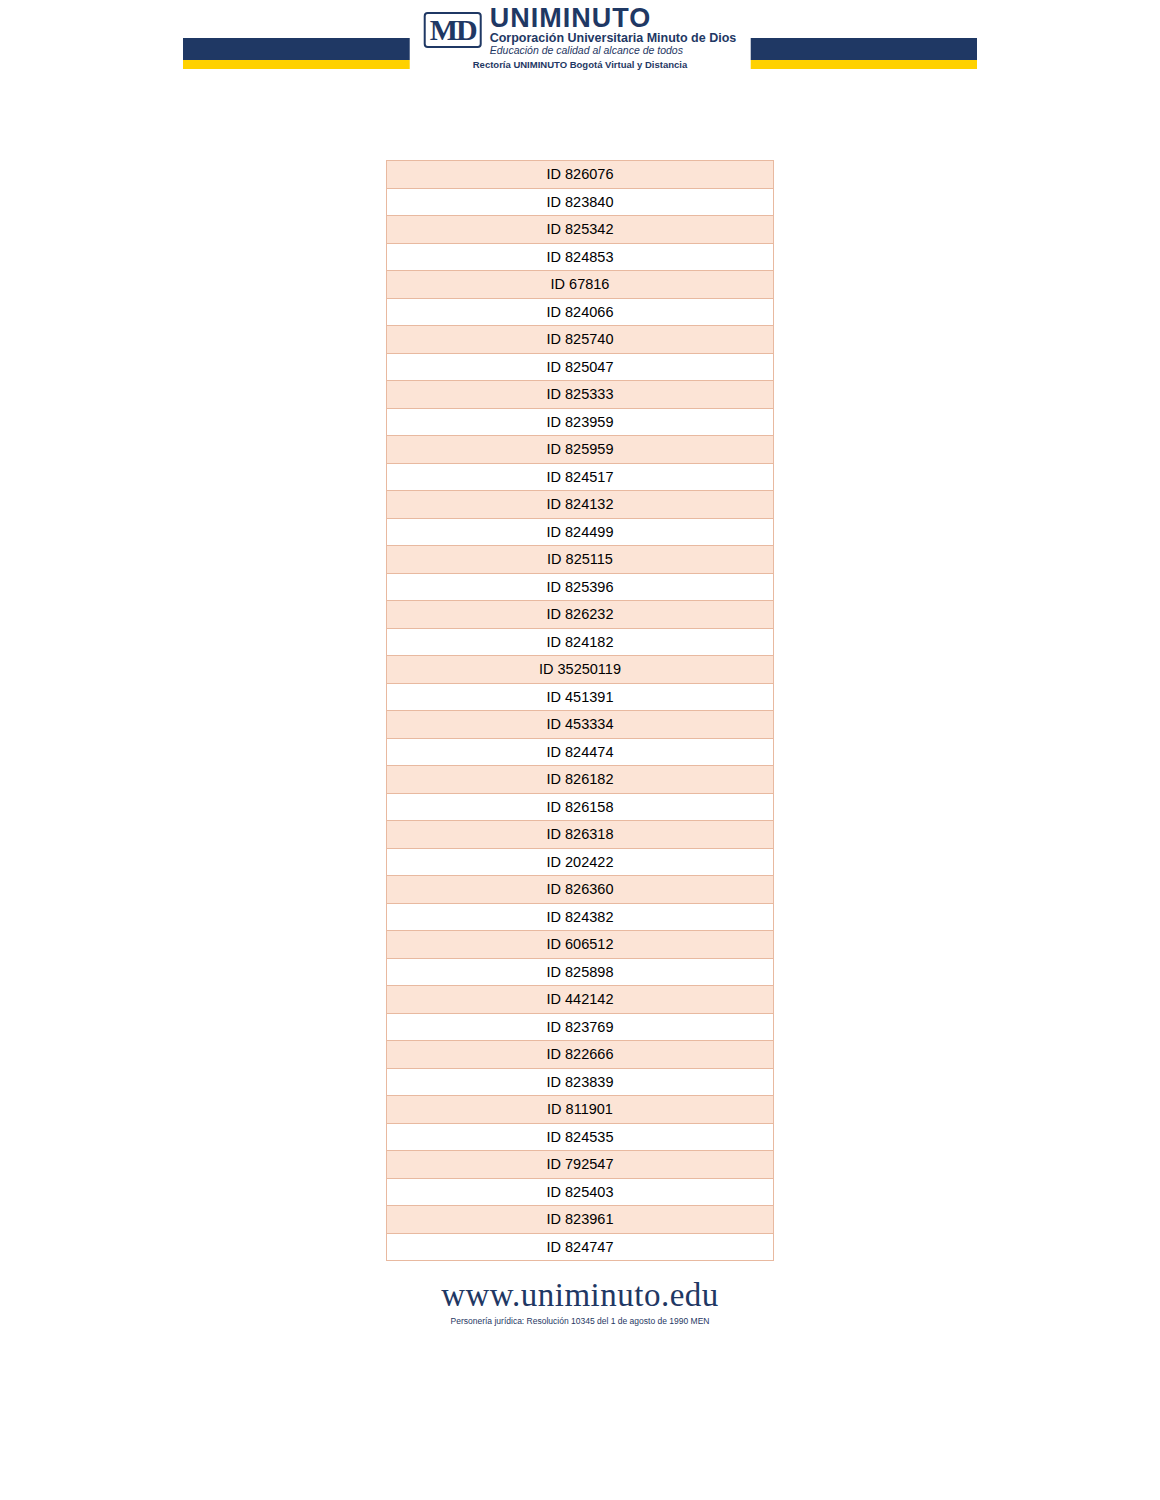MD
UNIMINUTO
Corporación Universitaria Minuto de Dios
Educación de calidad al alcance de todos
Rectoría UNIMINUTO Bogotá Virtual y Distancia
| ID 826076 |
| ID 823840 |
| ID 825342 |
| ID 824853 |
| ID 67816 |
| ID 824066 |
| ID 825740 |
| ID 825047 |
| ID 825333 |
| ID 823959 |
| ID 825959 |
| ID 824517 |
| ID 824132 |
| ID 824499 |
| ID 825115 |
| ID 825396 |
| ID 826232 |
| ID 824182 |
| ID 35250119 |
| ID 451391 |
| ID 453334 |
| ID 824474 |
| ID 826182 |
| ID 826158 |
| ID 826318 |
| ID 202422 |
| ID 826360 |
| ID 824382 |
| ID 606512 |
| ID 825898 |
| ID 442142 |
| ID 823769 |
| ID 822666 |
| ID 823839 |
| ID 811901 |
| ID 824535 |
| ID 792547 |
| ID 825403 |
| ID 823961 |
| ID 824747 |
www.uniminuto.edu
Personería jurídica: Resolución 10345 del 1 de agosto de 1990 MEN